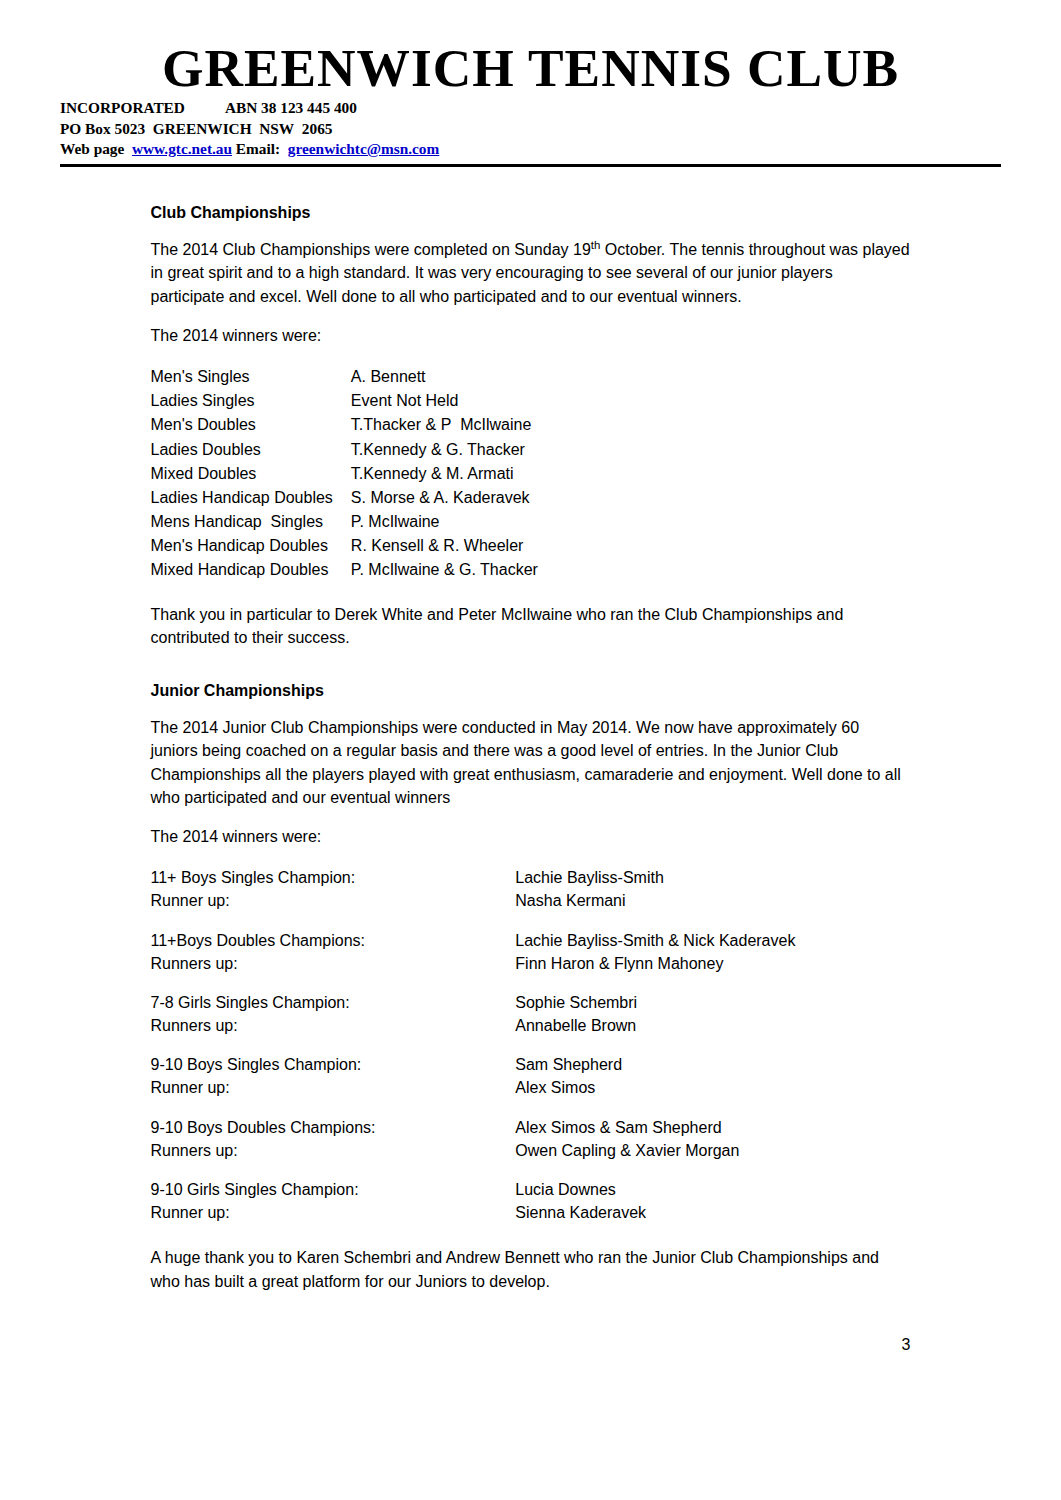GREENWICH TENNIS CLUB
INCORPORATEDABN 38 123 445 400
PO Box 5023 GREENWICH NSW 2065
Web page www.gtc.net.au Email: greenwichtc@msn.com
Club Championships
The 2014 Club Championships were completed on Sunday 19th October. The tennis throughout was played in great spirit and to a high standard. It was very encouraging to see several of our junior players participate and excel. Well done to all who participated and to our eventual winners.
The 2014 winners were:
| Men's Singles | A. Bennett |
| Ladies Singles | Event Not Held |
| Men's Doubles | T.Thacker & P McIlwaine |
| Ladies Doubles | T.Kennedy & G. Thacker |
| Mixed Doubles | T.Kennedy & M. Armati |
| Ladies Handicap Doubles | S. Morse & A. Kaderavek |
| Mens Handicap Singles | P. McIlwaine |
| Men's Handicap Doubles | R. Kensell & R. Wheeler |
| Mixed Handicap Doubles | P. McIlwaine & G. Thacker |
Thank you in particular to Derek White and Peter McIlwaine who ran the Club Championships and contributed to their success.
Junior Championships
The 2014 Junior Club Championships were conducted in May 2014. We now have approximately 60 juniors being coached on a regular basis and there was a good level of entries. In the Junior Club Championships all the players played with great enthusiasm, camaraderie and enjoyment. Well done to all who participated and our eventual winners
The 2014 winners were:
| 11+ Boys Singles Champion: | Lachie Bayliss-Smith |
| Runner up: | Nasha Kermani |
| 11+Boys Doubles Champions: | Lachie Bayliss-Smith & Nick Kaderavek |
| Runners up: | Finn Haron & Flynn Mahoney |
| 7-8 Girls Singles Champion: | Sophie Schembri |
| Runners up: | Annabelle Brown |
| 9-10 Boys Singles Champion: | Sam Shepherd |
| Runner up: | Alex Simos |
| 9-10 Boys Doubles Champions: | Alex Simos & Sam Shepherd |
| Runners up: | Owen Capling & Xavier Morgan |
| 9-10 Girls Singles Champion: | Lucia Downes |
| Runner up: | Sienna Kaderavek |
A huge thank you to Karen Schembri and Andrew Bennett who ran the Junior Club Championships and who has built a great platform for our Juniors to develop.
3